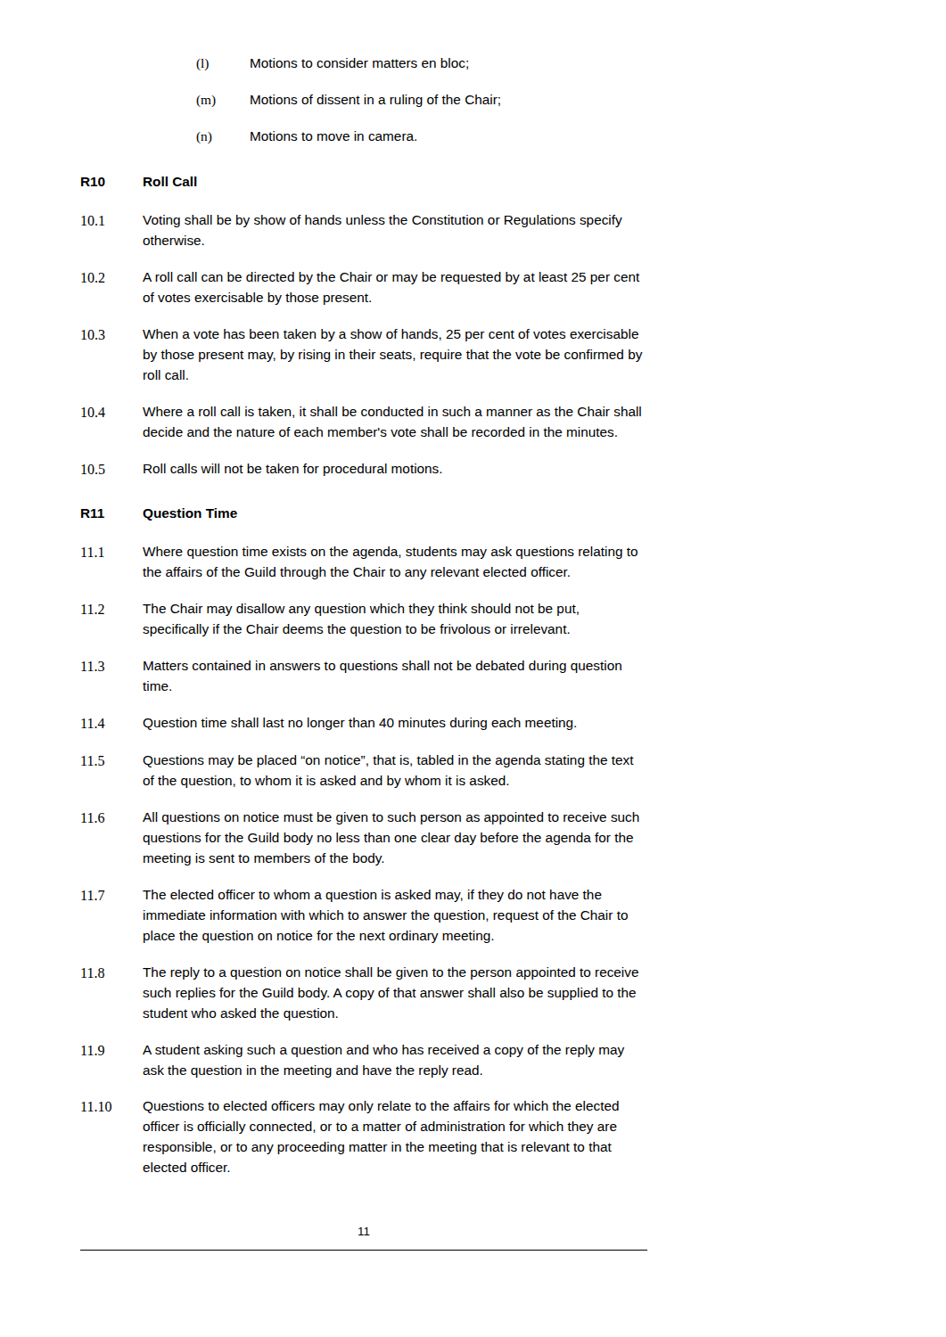(l) Motions to consider matters en bloc;
(m) Motions of dissent in a ruling of the Chair;
(n) Motions to move in camera.
R10 Roll Call
10.1 Voting shall be by show of hands unless the Constitution or Regulations specify otherwise.
10.2 A roll call can be directed by the Chair or may be requested by at least 25 per cent of votes exercisable by those present.
10.3 When a vote has been taken by a show of hands, 25 per cent of votes exercisable by those present may, by rising in their seats, require that the vote be confirmed by roll call.
10.4 Where a roll call is taken, it shall be conducted in such a manner as the Chair shall decide and the nature of each member's vote shall be recorded in the minutes.
10.5 Roll calls will not be taken for procedural motions.
R11 Question Time
11.1 Where question time exists on the agenda, students may ask questions relating to the affairs of the Guild through the Chair to any relevant elected officer.
11.2 The Chair may disallow any question which they think should not be put, specifically if the Chair deems the question to be frivolous or irrelevant.
11.3 Matters contained in answers to questions shall not be debated during question time.
11.4 Question time shall last no longer than 40 minutes during each meeting.
11.5 Questions may be placed “on notice”, that is, tabled in the agenda stating the text of the question, to whom it is asked and by whom it is asked.
11.6 All questions on notice must be given to such person as appointed to receive such questions for the Guild body no less than one clear day before the agenda for the meeting is sent to members of the body.
11.7 The elected officer to whom a question is asked may, if they do not have the immediate information with which to answer the question, request of the Chair to place the question on notice for the next ordinary meeting.
11.8 The reply to a question on notice shall be given to the person appointed to receive such replies for the Guild body. A copy of that answer shall also be supplied to the student who asked the question.
11.9 A student asking such a question and who has received a copy of the reply may ask the question in the meeting and have the reply read.
11.10 Questions to elected officers may only relate to the affairs for which the elected officer is officially connected, or to a matter of administration for which they are responsible, or to any proceeding matter in the meeting that is relevant to that elected officer.
11